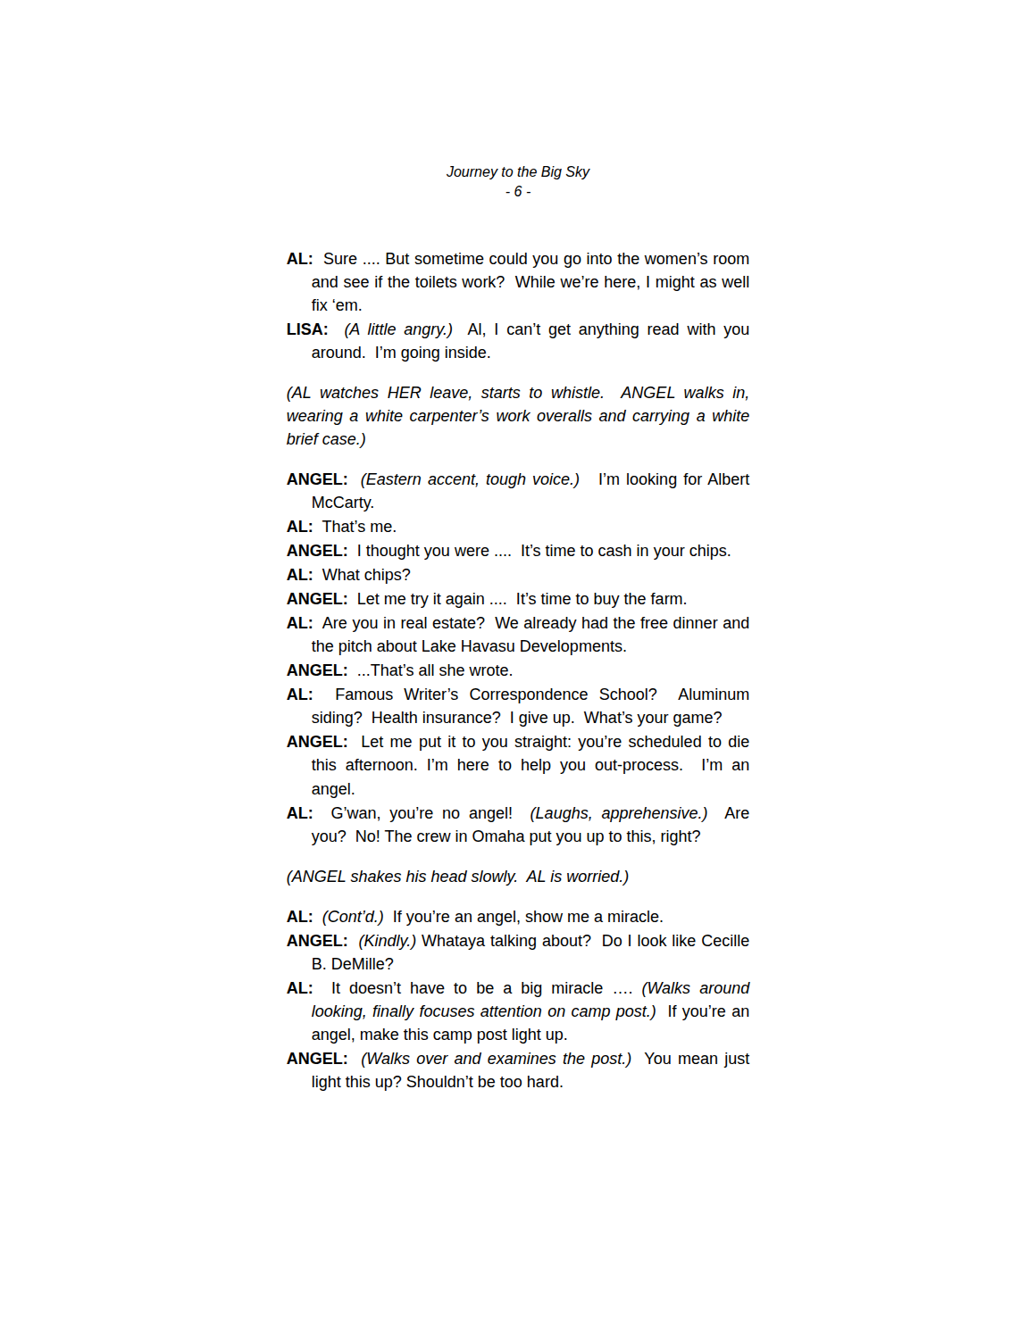Journey to the Big Sky
- 6 -
AL: Sure .... But sometime could you go into the women’s room and see if the toilets work? While we’re here, I might as well fix ‘em.
LISA: (A little angry.) Al, I can’t get anything read with you around. I’m going inside.
(AL watches HER leave, starts to whistle. ANGEL walks in, wearing a white carpenter’s work overalls and carrying a white brief case.)
ANGEL: (Eastern accent, tough voice.) I’m looking for Albert McCarty.
AL: That’s me.
ANGEL: I thought you were .... It’s time to cash in your chips.
AL: What chips?
ANGEL: Let me try it again .... It’s time to buy the farm.
AL: Are you in real estate? We already had the free dinner and the pitch about Lake Havasu Developments.
ANGEL: ...That’s all she wrote.
AL: Famous Writer’s Correspondence School? Aluminum siding? Health insurance? I give up. What’s your game?
ANGEL: Let me put it to you straight: you’re scheduled to die this afternoon. I’m here to help you out-process. I’m an angel.
AL: G’wan, you’re no angel! (Laughs, apprehensive.) Are you? No! The crew in Omaha put you up to this, right?
(ANGEL shakes his head slowly. AL is worried.)
AL: (Cont’d.) If you’re an angel, show me a miracle.
ANGEL: (Kindly.) Whataya talking about? Do I look like Cecille B. DeMille?
AL: It doesn’t have to be a big miracle …. (Walks around looking, finally focuses attention on camp post.) If you’re an angel, make this camp post light up.
ANGEL: (Walks over and examines the post.) You mean just light this up? Shouldn’t be too hard.